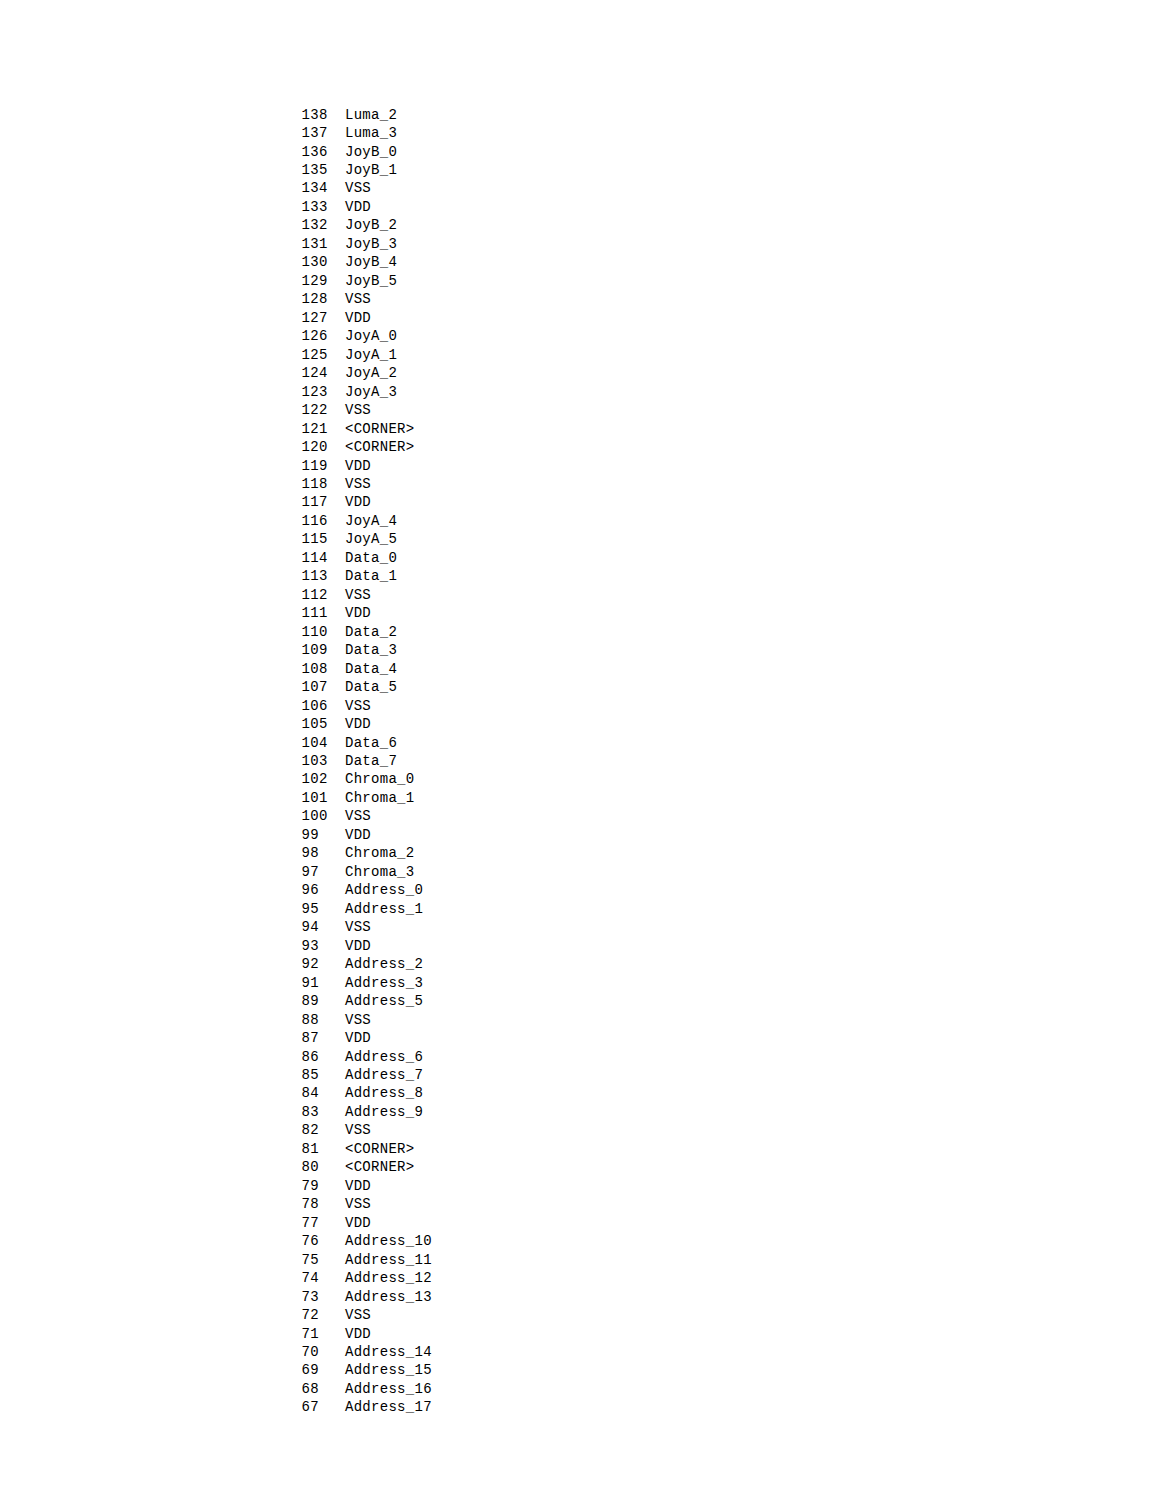138  Luma_2
137  Luma_3
136  JoyB_0
135  JoyB_1
134  VSS
133  VDD
132  JoyB_2
131  JoyB_3
130  JoyB_4
129  JoyB_5
128  VSS
127  VDD
126  JoyA_0
125  JoyA_1
124  JoyA_2
123  JoyA_3
122  VSS
121  <CORNER>
120  <CORNER>
119  VDD
118  VSS
117  VDD
116  JoyA_4
115  JoyA_5
114  Data_0
113  Data_1
112  VSS
111  VDD
110  Data_2
109  Data_3
108  Data_4
107  Data_5
106  VSS
105  VDD
104  Data_6
103  Data_7
102  Chroma_0
101  Chroma_1
100  VSS
99   VDD
98   Chroma_2
97   Chroma_3
96   Address_0
95   Address_1
94   VSS
93   VDD
92   Address_2
91   Address_3
89   Address_5
88   VSS
87   VDD
86   Address_6
85   Address_7
84   Address_8
83   Address_9
82   VSS
81   <CORNER>
80   <CORNER>
79   VDD
78   VSS
77   VDD
76   Address_10
75   Address_11
74   Address_12
73   Address_13
72   VSS
71   VDD
70   Address_14
69   Address_15
68   Address_16
67   Address_17